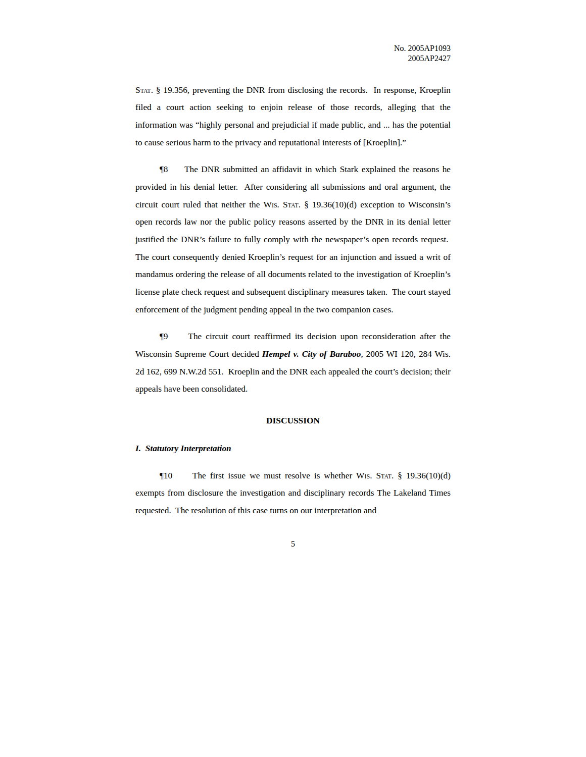No. 2005AP1093
2005AP2427
Stat. § 19.356, preventing the DNR from disclosing the records. In response, Kroeplin filed a court action seeking to enjoin release of those records, alleging that the information was “highly personal and prejudicial if made public, and ... has the potential to cause serious harm to the privacy and reputational interests of [Kroeplin].”
¶8 The DNR submitted an affidavit in which Stark explained the reasons he provided in his denial letter. After considering all submissions and oral argument, the circuit court ruled that neither the Wis. Stat. § 19.36(10)(d) exception to Wisconsin’s open records law nor the public policy reasons asserted by the DNR in its denial letter justified the DNR’s failure to fully comply with the newspaper’s open records request. The court consequently denied Kroeplin’s request for an injunction and issued a writ of mandamus ordering the release of all documents related to the investigation of Kroeplin’s license plate check request and subsequent disciplinary measures taken. The court stayed enforcement of the judgment pending appeal in the two companion cases.
¶9 The circuit court reaffirmed its decision upon reconsideration after the Wisconsin Supreme Court decided Hempel v. City of Baraboo, 2005 WI 120, 284 Wis. 2d 162, 699 N.W.2d 551. Kroeplin and the DNR each appealed the court’s decision; their appeals have been consolidated.
DISCUSSION
I. Statutory Interpretation
¶10 The first issue we must resolve is whether Wis. Stat. § 19.36(10)(d) exempts from disclosure the investigation and disciplinary records The Lakeland Times requested. The resolution of this case turns on our interpretation and
5